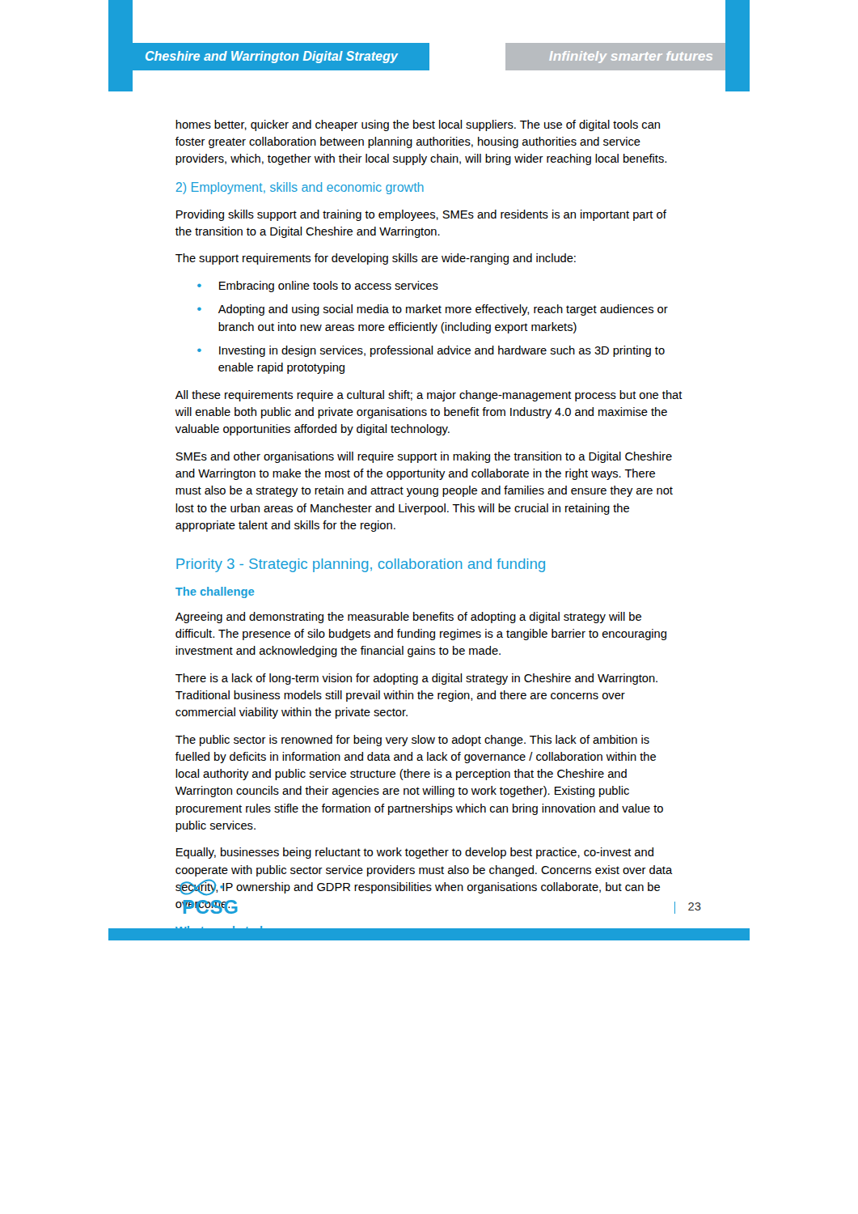Cheshire and Warrington Digital Strategy
Infinitely smarter futures
homes better, quicker and cheaper using the best local suppliers. The use of digital tools can foster greater collaboration between planning authorities, housing authorities and service providers, which, together with their local supply chain, will bring wider reaching local benefits.
2) Employment, skills and economic growth
Providing skills support and training to employees, SMEs and residents is an important part of the transition to a Digital Cheshire and Warrington.
The support requirements for developing skills are wide-ranging and include:
Embracing online tools to access services
Adopting and using social media to market more effectively, reach target audiences or branch out into new areas more efficiently (including export markets)
Investing in design services, professional advice and hardware such as 3D printing to enable rapid prototyping
All these requirements require a cultural shift; a major change-management process but one that will enable both public and private organisations to benefit from Industry 4.0 and maximise the valuable opportunities afforded by digital technology.
SMEs and other organisations will require support in making the transition to a Digital Cheshire and Warrington to make the most of the opportunity and collaborate in the right ways. There must also be a strategy to retain and attract young people and families and ensure they are not lost to the urban areas of Manchester and Liverpool. This will be crucial in retaining the appropriate talent and skills for the region.
Priority 3 - Strategic planning, collaboration and funding
The challenge
Agreeing and demonstrating the measurable benefits of adopting a digital strategy will be difficult. The presence of silo budgets and funding regimes is a tangible barrier to encouraging investment and acknowledging the financial gains to be made.
There is a lack of long-term vision for adopting a digital strategy in Cheshire and Warrington. Traditional business models still prevail within the region, and there are concerns over commercial viability within the private sector.
The public sector is renowned for being very slow to adopt change. This lack of ambition is fuelled by deficits in information and data and a lack of governance / collaboration within the local authority and public service structure (there is a perception that the Cheshire and Warrington councils and their agencies are not willing to work together). Existing public procurement rules stifle the formation of partnerships which can bring innovation and value to public services.
Equally, businesses being reluctant to work together to develop best practice, co-invest and cooperate with public sector service providers must also be changed. Concerns exist over data security, IP ownership and GDPR responsibilities when organisations collaborate, but can be overcome.
What needs to happen
PCSG
23